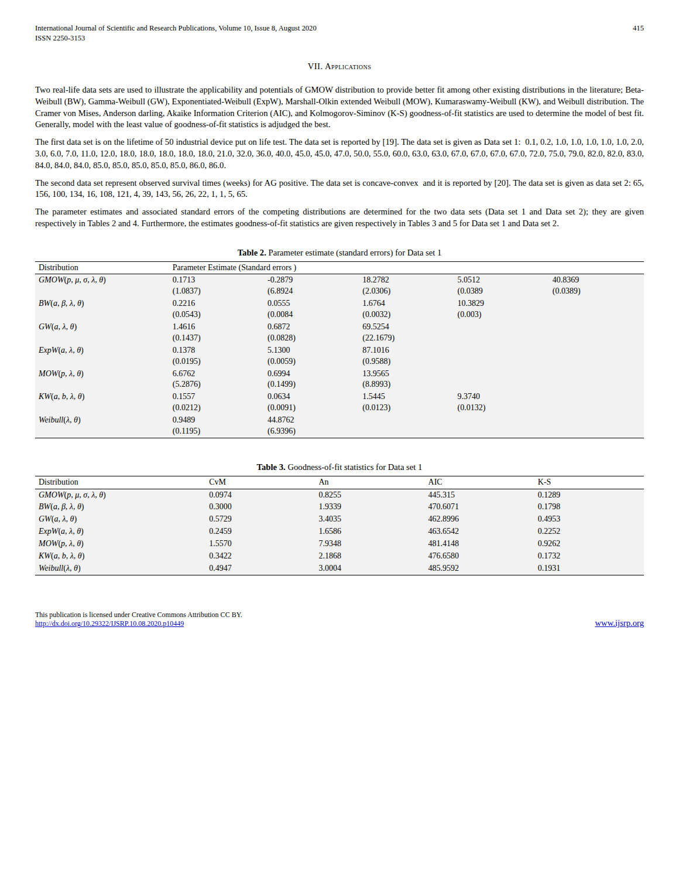International Journal of Scientific and Research Publications, Volume 10, Issue 8, August 2020 ISSN 2250-3153 415
VII. Applications
Two real-life data sets are used to illustrate the applicability and potentials of GMOW distribution to provide better fit among other existing distributions in the literature; Beta-Weibull (BW), Gamma-Weibull (GW), Exponentiated-Weibull (ExpW), Marshall-Olkin extended Weibull (MOW), Kumaraswamy-Weibull (KW), and Weibull distribution. The Cramer von Mises, Anderson darling, Akaike Information Criterion (AIC), and Kolmogorov-Siminov (K-S) goodness-of-fit statistics are used to determine the model of best fit. Generally, model with the least value of goodness-of-fit statistics is adjudged the best.
The first data set is on the lifetime of 50 industrial device put on life test. The data set is reported by [19]. The data set is given as Data set 1: 0.1, 0.2, 1.0, 1.0, 1.0, 1.0, 1.0, 2.0, 3.0, 6.0, 7.0, 11.0, 12.0, 18.0, 18.0, 18.0, 18.0, 18.0, 21.0, 32.0, 36.0, 40.0, 45.0, 45.0, 47.0, 50.0, 55.0, 60.0, 63.0, 63.0, 67.0, 67.0, 67.0, 67.0, 72.0, 75.0, 79.0, 82.0, 82.0, 83.0, 84.0, 84.0, 84.0, 85.0, 85.0, 85.0, 85.0, 85.0, 86.0, 86.0.
The second data set represent observed survival times (weeks) for AG positive. The data set is concave-convex and it is reported by [20]. The data set is given as data set 2: 65, 156, 100, 134, 16, 108, 121, 4, 39, 143, 56, 26, 22, 1, 1, 5, 65.
The parameter estimates and associated standard errors of the competing distributions are determined for the two data sets (Data set 1 and Data set 2); they are given respectively in Tables 2 and 4. Furthermore, the estimates goodness-of-fit statistics are given respectively in Tables 3 and 5 for Data set 1 and Data set 2.
Table 2. Parameter estimate (standard errors) for Data set 1
| Distribution | Parameter Estimate (Standard errors ) |
| --- | --- |
| GMOW ( p, μ, σ, λ, θ ) | 0.1713 (1.0837) | -0.2879 (6.8924 | 18.2782 (2.0306) | 5.0512 (0.0389 | 40.8369 (0.0389) |
| BW ( a, β, λ, θ ) | 0.2216 (0.0543) | 0.0555 (0.0084 | 1.6764 (0.0032) | 10.3829 (0.003) | |
| GW ( a, λ, θ ) | 1.4616 (0.1437) | 0.6872 (0.0828) | 69.5254 (22.1679) | | |
| ExpW ( a, λ, θ ) | 0.1378 (0.0195) | 5.1300 (0.0059) | 87.1016 (0.9588) | | |
| MOW ( p, λ, θ ) | 6.6762 (5.2876) | 0.6994 (0.1499) | 13.9565 (8.8993) | | |
| KW ( a, b, λ, θ ) | 0.1557 (0.0212) | 0.0634 (0.0091) | 1.5445 (0.0123) | 9.3740 (0.0132) | |
| Weibull ( λ, θ ) | 0.9489 (0.1195) | 44.8762 (6.9396) | | | |
Table 3. Goodness-of-fit statistics for Data set 1
| Distribution | CvM | An | AIC | K-S |
| --- | --- | --- | --- | --- |
| GMOW ( p, μ, σ, λ, θ ) | 0.0974 | 0.8255 | 445.315 | 0.1289 |
| BW ( a, β, λ, θ ) | 0.3000 | 1.9339 | 470.6071 | 0.1798 |
| GW ( a, λ, θ ) | 0.5729 | 3.4035 | 462.8996 | 0.4953 |
| ExpW ( a, λ, θ ) | 0.2459 | 1.6586 | 463.6542 | 0.2252 |
| MOW ( p, λ, θ ) | 1.5570 | 7.9348 | 481.4148 | 0.9262 |
| KW ( a, b, λ, θ ) | 0.3422 | 2.1868 | 476.6580 | 0.1732 |
| Weibull ( λ, θ ) | 0.4947 | 3.0004 | 485.9592 | 0.1931 |
This publication is licensed under Creative Commons Attribution CC BY.
http://dx.doi.org/10.29322/IJSRP.10.08.2020.p10449 www.ijsrp.org